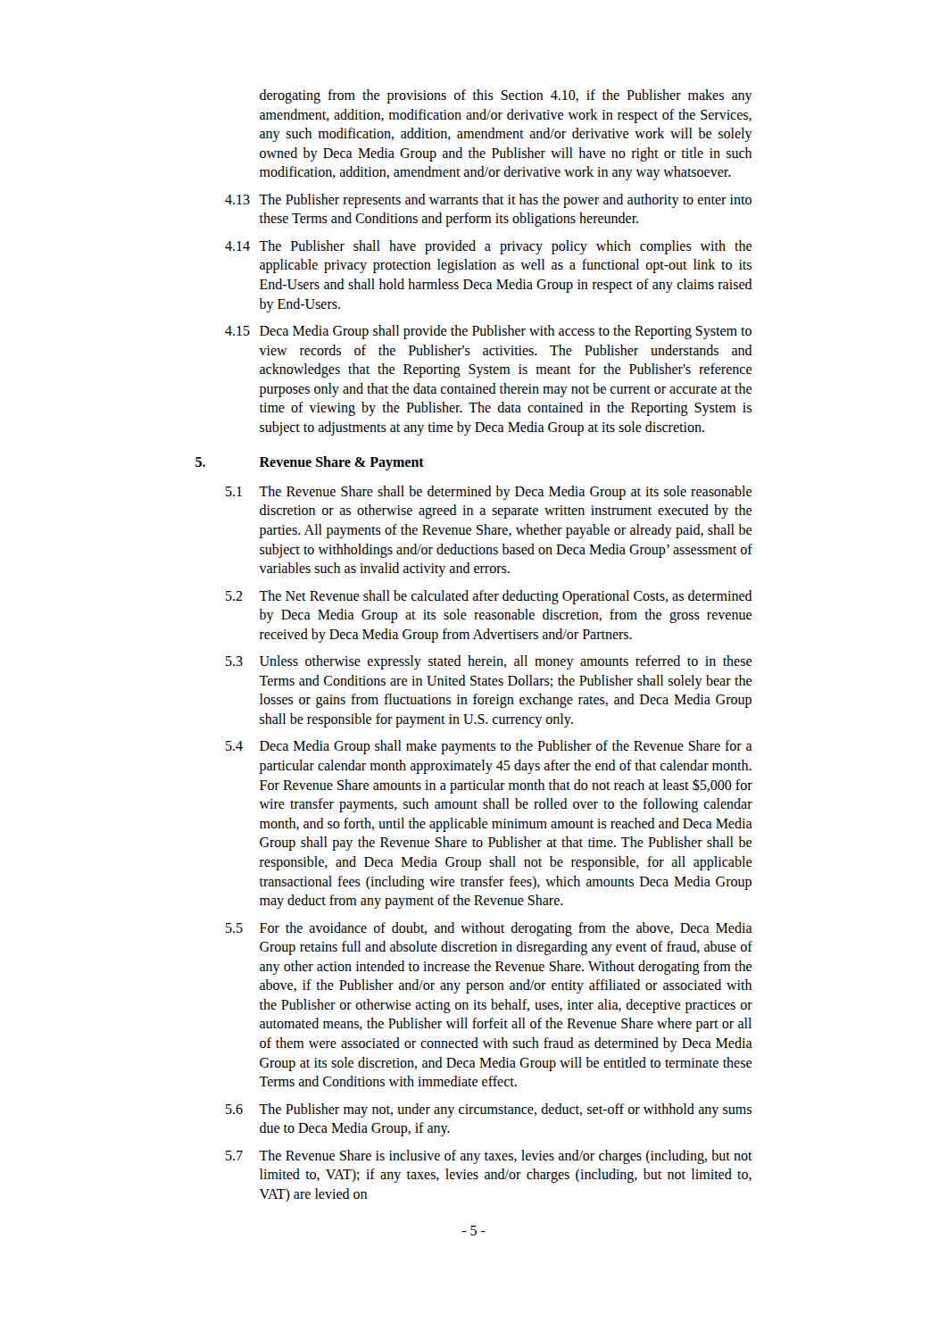derogating from the provisions of this Section 4.10, if the Publisher makes any amendment, addition, modification and/or derivative work in respect of the Services, any such modification, addition, amendment and/or derivative work will be solely owned by Deca Media Group and the Publisher will have no right or title in such modification, addition, amendment and/or derivative work in any way whatsoever.
4.13
The Publisher represents and warrants that it has the power and authority to enter into these Terms and Conditions and perform its obligations hereunder.
4.14
The Publisher shall have provided a privacy policy which complies with the applicable privacy protection legislation as well as a functional opt-out link to its End-Users and shall hold harmless Deca Media Group in respect of any claims raised by End-Users.
4.15
Deca Media Group shall provide the Publisher with access to the Reporting System to view records of the Publisher's activities. The Publisher understands and acknowledges that the Reporting System is meant for the Publisher's reference purposes only and that the data contained therein may not be current or accurate at the time of viewing by the Publisher. The data contained in the Reporting System is subject to adjustments at any time by Deca Media Group at its sole discretion.
5. Revenue Share & Payment
5.1
The Revenue Share shall be determined by Deca Media Group at its sole reasonable discretion or as otherwise agreed in a separate written instrument executed by the parties. All payments of the Revenue Share, whether payable or already paid, shall be subject to withholdings and/or deductions based on Deca Media Group’ assessment of variables such as invalid activity and errors.
5.2
The Net Revenue shall be calculated after deducting Operational Costs, as determined by Deca Media Group at its sole reasonable discretion, from the gross revenue received by Deca Media Group from Advertisers and/or Partners.
5.3
Unless otherwise expressly stated herein, all money amounts referred to in these Terms and Conditions are in United States Dollars; the Publisher shall solely bear the losses or gains from fluctuations in foreign exchange rates, and Deca Media Group shall be responsible for payment in U.S. currency only.
5.4
Deca Media Group shall make payments to the Publisher of the Revenue Share for a particular calendar month approximately 45 days after the end of that calendar month. For Revenue Share amounts in a particular month that do not reach at least $5,000 for wire transfer payments, such amount shall be rolled over to the following calendar month, and so forth, until the applicable minimum amount is reached and Deca Media Group shall pay the Revenue Share to Publisher at that time. The Publisher shall be responsible, and Deca Media Group shall not be responsible, for all applicable transactional fees (including wire transfer fees), which amounts Deca Media Group may deduct from any payment of the Revenue Share.
5.5
For the avoidance of doubt, and without derogating from the above, Deca Media Group retains full and absolute discretion in disregarding any event of fraud, abuse of any other action intended to increase the Revenue Share. Without derogating from the above, if the Publisher and/or any person and/or entity affiliated or associated with the Publisher or otherwise acting on its behalf, uses, inter alia, deceptive practices or automated means, the Publisher will forfeit all of the Revenue Share where part or all of them were associated or connected with such fraud as determined by Deca Media Group at its sole discretion, and Deca Media Group will be entitled to terminate these Terms and Conditions with immediate effect.
5.6
The Publisher may not, under any circumstance, deduct, set-off or withhold any sums due to Deca Media Group, if any.
5.7
The Revenue Share is inclusive of any taxes, levies and/or charges (including, but not limited to, VAT); if any taxes, levies and/or charges (including, but not limited to, VAT) are levied on
- 5 -